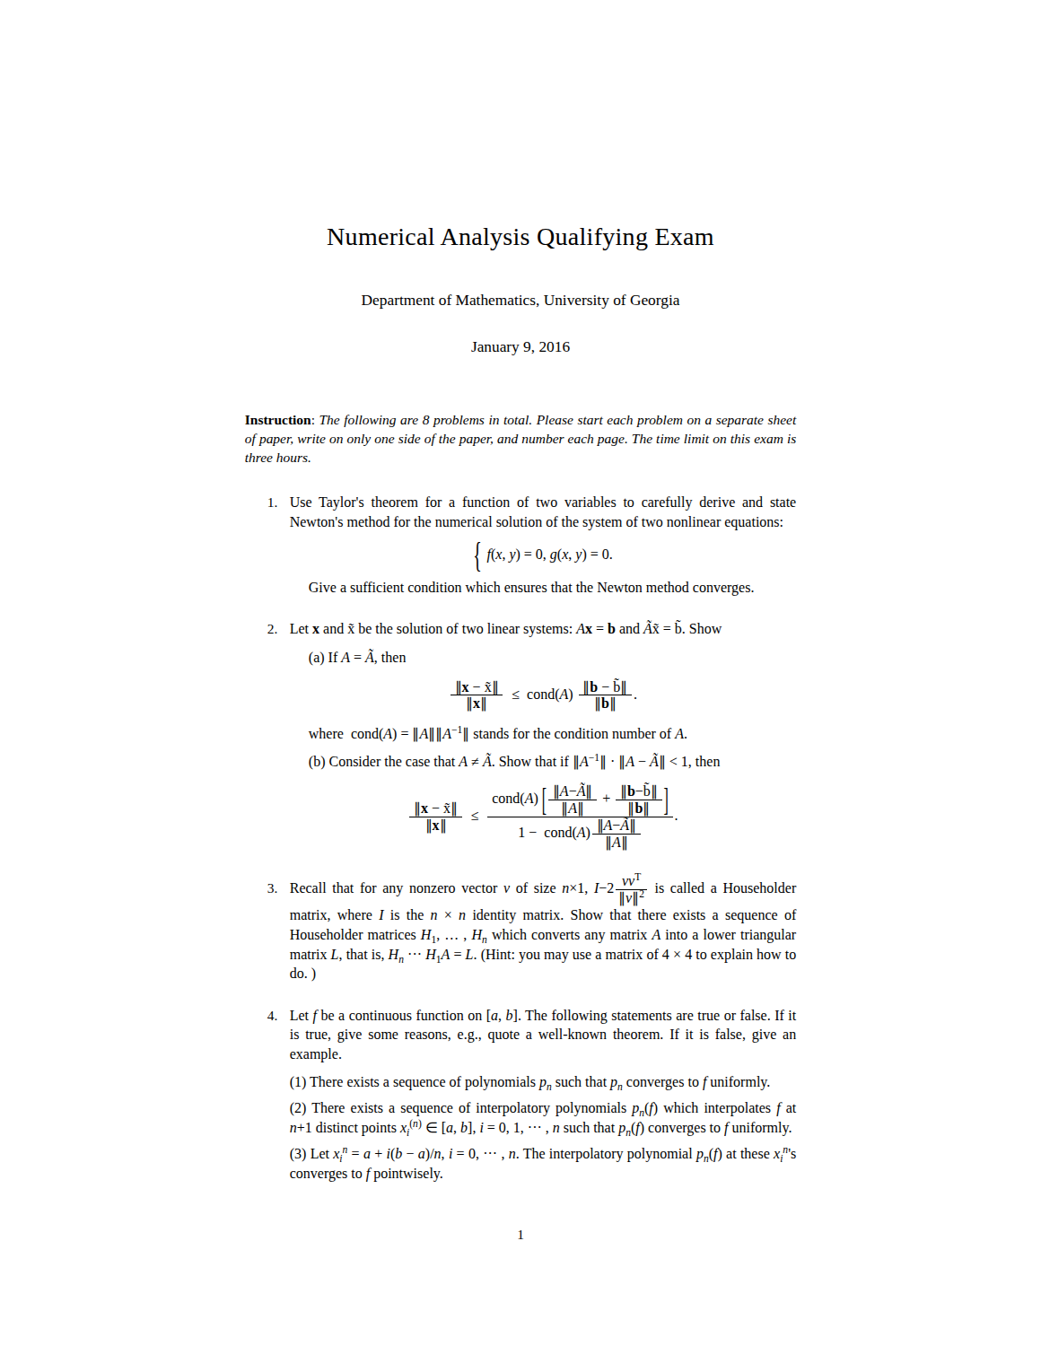Numerical Analysis Qualifying Exam
Department of Mathematics, University of Georgia
January 9, 2016
Instruction: The following are 8 problems in total. Please start each problem on a separate sheet of paper, write on only one side of the paper, and number each page. The time limit on this exam is three hours.
Use Taylor's theorem for a function of two variables to carefully derive and state Newton's method for the numerical solution of the system of two nonlinear equations:
{ f(x, y) = 0, g(x, y) = 0.
Give a sufficient condition which ensures that the Newton method converges.
Let x and x̃ be the solution of two linear systems: Ax = b and Ãx̃ = b̃. Show
(a) If A = Ã, then
∥x − x̃∥∥x∥ ≤ cond(A) ∥b − b̃∥∥b∥.
where cond(A) = ∥A∥∥A−1∥ stands for the condition number of A.
(b) Consider the case that A ≠ Ã. Show that if ∥A−1∥ · ∥A − Ã∥ < 1, then
∥x − x̃∥∥x∥ ≤ cond(A) [∥A−Ã∥∥A∥ + ∥b−b̃∥∥b∥] 1 − cond(A)∥A−Ã∥∥A∥ .
Recall that for any nonzero vector v of size n×1, I−2vvT∥v∥2 is called a Householder matrix, where I is the n × n identity matrix. Show that there exists a sequence of Householder matrices H1, … , Hn which converts any matrix A into a lower triangular matrix L, that is, Hn ··· H1A = L. (Hint: you may use a matrix of 4 × 4 to explain how to do. )
Let f be a continuous function on [a, b]. The following statements are true or false. If it is true, give some reasons, e.g., quote a well-known theorem. If it is false, give an example.
(1) There exists a sequence of polynomials pn such that pn converges to f uniformly.
(2) There exists a sequence of interpolatory polynomials pn(f) which interpolates f at n+1 distinct points xi(n) ∈ [a, b], i = 0, 1, ··· , n such that pn(f) converges to f uniformly.
(3) Let xin = a + i(b − a)/n, i = 0, ··· , n. The interpolatory polynomial pn(f) at these xin's converges to f pointwisely.
1